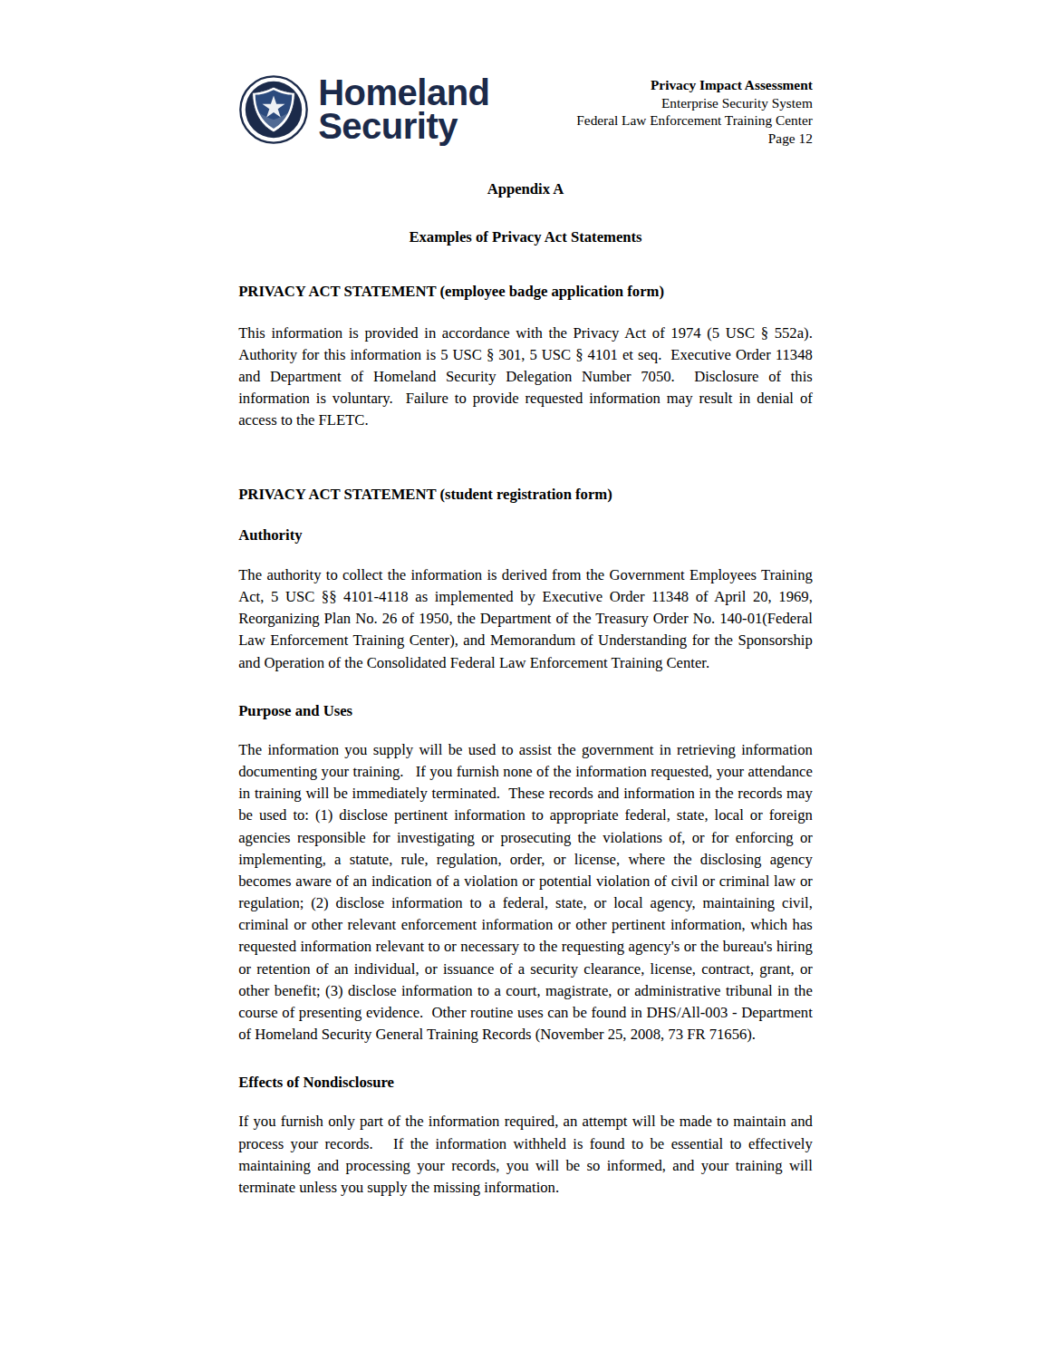Homeland Security
Privacy Impact Assessment
Enterprise Security System
Federal Law Enforcement Training Center
Page 12
Appendix A
Examples of Privacy Act Statements
PRIVACY ACT STATEMENT (employee badge application form)
This information is provided in accordance with the Privacy Act of 1974 (5 USC § 552a). Authority for this information is 5 USC § 301, 5 USC § 4101 et seq. Executive Order 11348 and Department of Homeland Security Delegation Number 7050. Disclosure of this information is voluntary. Failure to provide requested information may result in denial of access to the FLETC.
PRIVACY ACT STATEMENT (student registration form)
Authority
The authority to collect the information is derived from the Government Employees Training Act, 5 USC §§ 4101-4118 as implemented by Executive Order 11348 of April 20, 1969, Reorganizing Plan No. 26 of 1950, the Department of the Treasury Order No. 140-01(Federal Law Enforcement Training Center), and Memorandum of Understanding for the Sponsorship and Operation of the Consolidated Federal Law Enforcement Training Center.
Purpose and Uses
The information you supply will be used to assist the government in retrieving information documenting your training. If you furnish none of the information requested, your attendance in training will be immediately terminated. These records and information in the records may be used to: (1) disclose pertinent information to appropriate federal, state, local or foreign agencies responsible for investigating or prosecuting the violations of, or for enforcing or implementing, a statute, rule, regulation, order, or license, where the disclosing agency becomes aware of an indication of a violation or potential violation of civil or criminal law or regulation; (2) disclose information to a federal, state, or local agency, maintaining civil, criminal or other relevant enforcement information or other pertinent information, which has requested information relevant to or necessary to the requesting agency's or the bureau's hiring or retention of an individual, or issuance of a security clearance, license, contract, grant, or other benefit; (3) disclose information to a court, magistrate, or administrative tribunal in the course of presenting evidence. Other routine uses can be found in DHS/All-003 - Department of Homeland Security General Training Records (November 25, 2008, 73 FR 71656).
Effects of Nondisclosure
If you furnish only part of the information required, an attempt will be made to maintain and process your records. If the information withheld is found to be essential to effectively maintaining and processing your records, you will be so informed, and your training will terminate unless you supply the missing information.